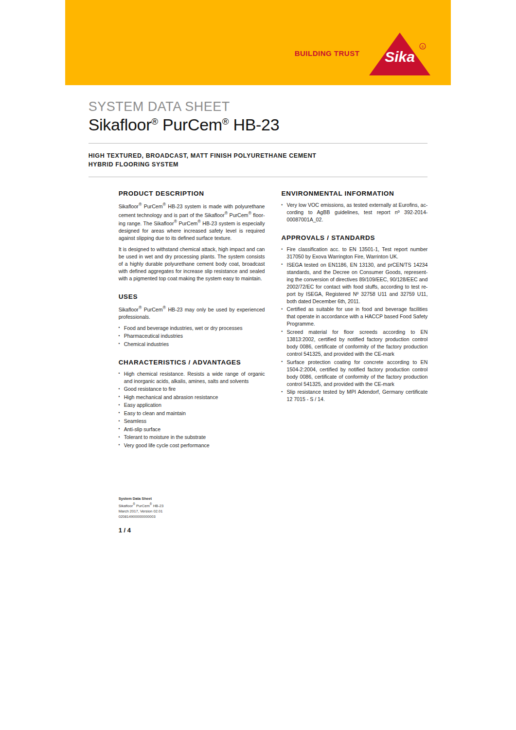Building Trust
Sika ®
SYSTEM DATA SHEET
Sikafloor® PurCem® HB-23
High textured, broadcast, matt finish polyurethane cement hybrid flooring system
Product Description
Sikafloor® PurCem® HB-23 system is made with polyurethane cement technology and is part of the Sikafloor® PurCem® flooring range. The Sikafloor® PurCem® HB-23 system is especially designed for areas where increased safety level is required against slipping due to its defined surface texture.
It is designed to withstand chemical attack, high impact and can be used in wet and dry processing plants. The system consists of a highly durable polyurethane cement body coat, broadcast with defined aggregates for increase slip resistance and sealed with a pigmented top coat making the system easy to maintain.
Uses
Sikafloor® PurCem® HB-23 may only be used by experienced professionals.
Food and beverage industries, wet or dry processes
Pharmaceutical industries
Chemical industries
Characteristics / Advantages
High chemical resistance. Resists a wide range of organic and inorganic acids, alkalis, amines, salts and solvents
Good resistance to fire
High mechanical and abrasion resistance
Easy application
Easy to clean and maintain
Seamless
Anti-slip surface
Tolerant to moisture in the substrate
Very good life cycle cost performance
Environmental Information
Very low VOC emissions, as tested externally at Eurofins, according to AgBB guidelines, test report nº 392-2014-00087001A_02.
Approvals / Standards
Fire classification acc. to EN 13501-1, Test report number 317050 by Exova Warrington Fire, Warrinton UK.
ISEGA tested on EN1186, EN 13130, and prCEN/TS 14234 standards, and the Decree on Consumer Goods, representing the conversion of directives 89/109/EEC, 90/128/EEC and 2002/72/EC for contact with food stuffs, according to test report by ISEGA, Registered Nº 32758 U11 and 32759 U11, both dated December 6th, 2011.
Certified as suitable for use in food and beverage facilities that operate in accordance with a HACCP based Food Safety Programme.
Screed material for floor screeds according to EN 13813:2002, certified by notified factory production control body 0086, certificate of conformity of the factory production control 541325, and provided with the CE-mark
Surface protection coating for concrete according to EN 1504-2:2004, certified by notified factory production control body 0086, certificate of conformity of the factory production control 541325, and provided with the CE-mark
Slip resistance tested by MPI Adendorf, Germany certificate 12 7015 - S / 14.
System Data Sheet
Sikafloor® PurCem® HB-23
March 2017, Version 02.01
020814900000000003
1 / 4